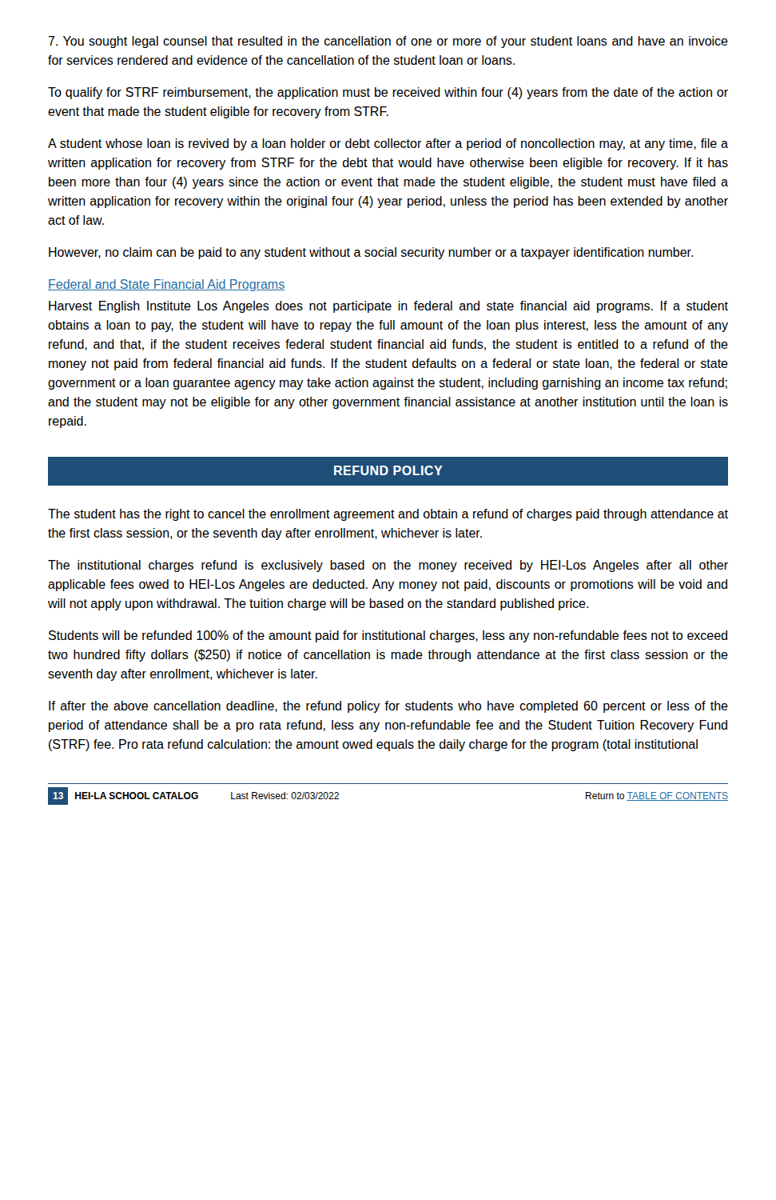7. You sought legal counsel that resulted in the cancellation of one or more of your student loans and have an invoice for services rendered and evidence of the cancellation of the student loan or loans.
To qualify for STRF reimbursement, the application must be received within four (4) years from the date of the action or event that made the student eligible for recovery from STRF.
A student whose loan is revived by a loan holder or debt collector after a period of noncollection may, at any time, file a written application for recovery from STRF for the debt that would have otherwise been eligible for recovery. If it has been more than four (4) years since the action or event that made the student eligible, the student must have filed a written application for recovery within the original four (4) year period, unless the period has been extended by another act of law.
However, no claim can be paid to any student without a social security number or a taxpayer identification number.
Federal and State Financial Aid Programs
Harvest English Institute Los Angeles does not participate in federal and state financial aid programs. If a student obtains a loan to pay, the student will have to repay the full amount of the loan plus interest, less the amount of any refund, and that, if the student receives federal student financial aid funds, the student is entitled to a refund of the money not paid from federal financial aid funds. If the student defaults on a federal or state loan, the federal or state government or a loan guarantee agency may take action against the student, including garnishing an income tax refund; and the student may not be eligible for any other government financial assistance at another institution until the loan is repaid.
REFUND POLICY
The student has the right to cancel the enrollment agreement and obtain a refund of charges paid through attendance at the first class session, or the seventh day after enrollment, whichever is later.
The institutional charges refund is exclusively based on the money received by HEI-Los Angeles after all other applicable fees owed to HEI-Los Angeles are deducted. Any money not paid, discounts or promotions will be void and will not apply upon withdrawal. The tuition charge will be based on the standard published price.
Students will be refunded 100% of the amount paid for institutional charges, less any non-refundable fees not to exceed two hundred fifty dollars ($250) if notice of cancellation is made through attendance at the first class session or the seventh day after enrollment, whichever is later.
If after the above cancellation deadline, the refund policy for students who have completed 60 percent or less of the period of attendance shall be a pro rata refund, less any non-refundable fee and the Student Tuition Recovery Fund (STRF) fee. Pro rata refund calculation: the amount owed equals the daily charge for the program (total institutional
13 HEI-LA SCHOOL CATALOG Last Revised: 02/03/2022 Return to TABLE OF CONTENTS